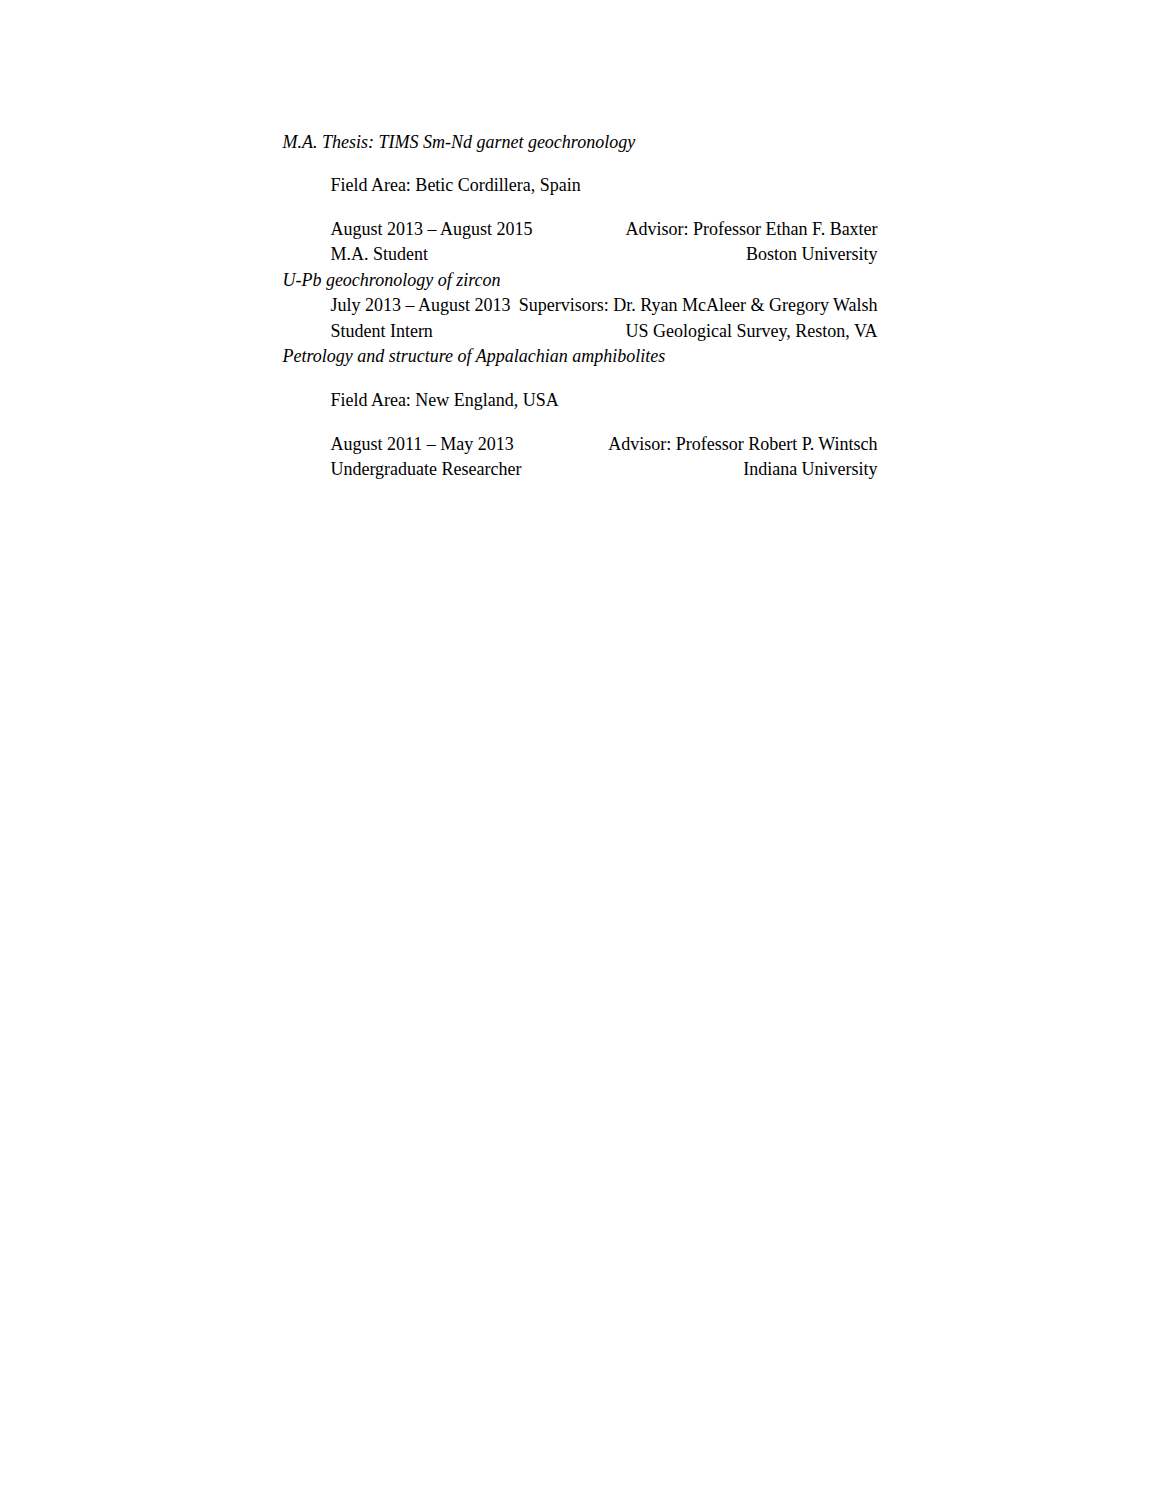M.A. Thesis: TIMS Sm-Nd garnet geochronology
Field Area: Betic Cordillera, Spain
August 2013 – August 2015 Advisor: Professor Ethan F. Baxter
M.A. Student Boston University
U-Pb geochronology of zircon
July 2013 – August 2013 Supervisors: Dr. Ryan McAleer & Gregory Walsh
Student Intern US Geological Survey, Reston, VA
Petrology and structure of Appalachian amphibolites
Field Area: New England, USA
August 2011 – May 2013 Advisor: Professor Robert P. Wintsch
Undergraduate Researcher Indiana University